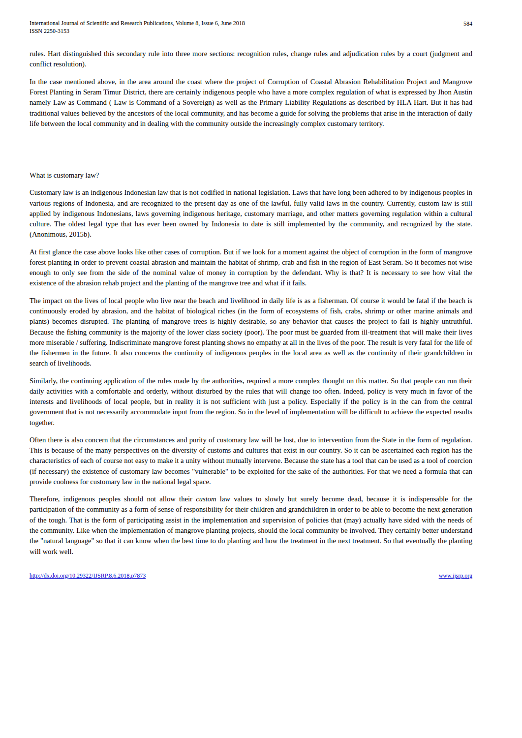International Journal of Scientific and Research Publications, Volume 8, Issue 6, June 2018
ISSN 2250-3153
584
rules. Hart distinguished this secondary rule into three more sections: recognition rules, change rules and adjudication rules by a court (judgment and conflict resolution).
In the case mentioned above, in the area around the coast where the project of Corruption of Coastal Abrasion Rehabilitation Project and Mangrove Forest Planting in Seram Timur District, there are certainly indigenous people who have a more complex regulation of what is expressed by Jhon Austin namely Law as Command ( Law is Command of a Sovereign) as well as the Primary Liability Regulations as described by HLA Hart. But it has had traditional values believed by the ancestors of the local community, and has become a guide for solving the problems that arise in the interaction of daily life between the local community and in dealing with the community outside the increasingly complex customary territory.
What is customary law?
Customary law is an indigenous Indonesian law that is not codified in national legislation. Laws that have long been adhered to by indigenous peoples in various regions of Indonesia, and are recognized to the present day as one of the lawful, fully valid laws in the country. Currently, custom law is still applied by indigenous Indonesians, laws governing indigenous heritage, customary marriage, and other matters governing regulation within a cultural culture. The oldest legal type that has ever been owned by Indonesia to date is still implemented by the community, and recognized by the state. (Anonimous, 2015b).
At first glance the case above looks like other cases of corruption. But if we look for a moment against the object of corruption in the form of mangrove forest planting in order to prevent coastal abrasion and maintain the habitat of shrimp, crab and fish in the region of East Seram. So it becomes not wise enough to only see from the side of the nominal value of money in corruption by the defendant. Why is that? It is necessary to see how vital the existence of the abrasion rehab project and the planting of the mangrove tree and what if it fails.
The impact on the lives of local people who live near the beach and livelihood in daily life is as a fisherman. Of course it would be fatal if the beach is continuously eroded by abrasion, and the habitat of biological riches (in the form of ecosystems of fish, crabs, shrimp or other marine animals and plants) becomes disrupted. The planting of mangrove trees is highly desirable, so any behavior that causes the project to fail is highly untruthful. Because the fishing community is the majority of the lower class society (poor). The poor must be guarded from ill-treatment that will make their lives more miserable / suffering. Indiscriminate mangrove forest planting shows no empathy at all in the lives of the poor. The result is very fatal for the life of the fishermen in the future. It also concerns the continuity of indigenous peoples in the local area as well as the continuity of their grandchildren in search of livelihoods.
Similarly, the continuing application of the rules made by the authorities, required a more complex thought on this matter. So that people can run their daily activities with a comfortable and orderly, without disturbed by the rules that will change too often. Indeed, policy is very much in favor of the interests and livelihoods of local people, but in reality it is not sufficient with just a policy. Especially if the policy is in the can from the central government that is not necessarily accommodate input from the region. So in the level of implementation will be difficult to achieve the expected results together.
Often there is also concern that the circumstances and purity of customary law will be lost, due to intervention from the State in the form of regulation. This is because of the many perspectives on the diversity of customs and cultures that exist in our country. So it can be ascertained each region has the characteristics of each of course not easy to make it a unity without mutually intervene. Because the state has a tool that can be used as a tool of coercion (if necessary) the existence of customary law becomes "vulnerable" to be exploited for the sake of the authorities. For that we need a formula that can provide coolness for customary law in the national legal space.
Therefore, indigenous peoples should not allow their custom law values to slowly but surely become dead, because it is indispensable for the participation of the community as a form of sense of responsibility for their children and grandchildren in order to be able to become the next generation of the tough. That is the form of participating assist in the implementation and supervision of policies that (may) actually have sided with the needs of the community. Like when the implementation of mangrove planting projects, should the local community be involved. They certainly better understand the "natural language" so that it can know when the best time to do planting and how the treatment in the next treatment. So that eventually the planting will work well.
http://dx.doi.org/10.29322/IJSRP.8.6.2018.p7873 www.ijsrp.org